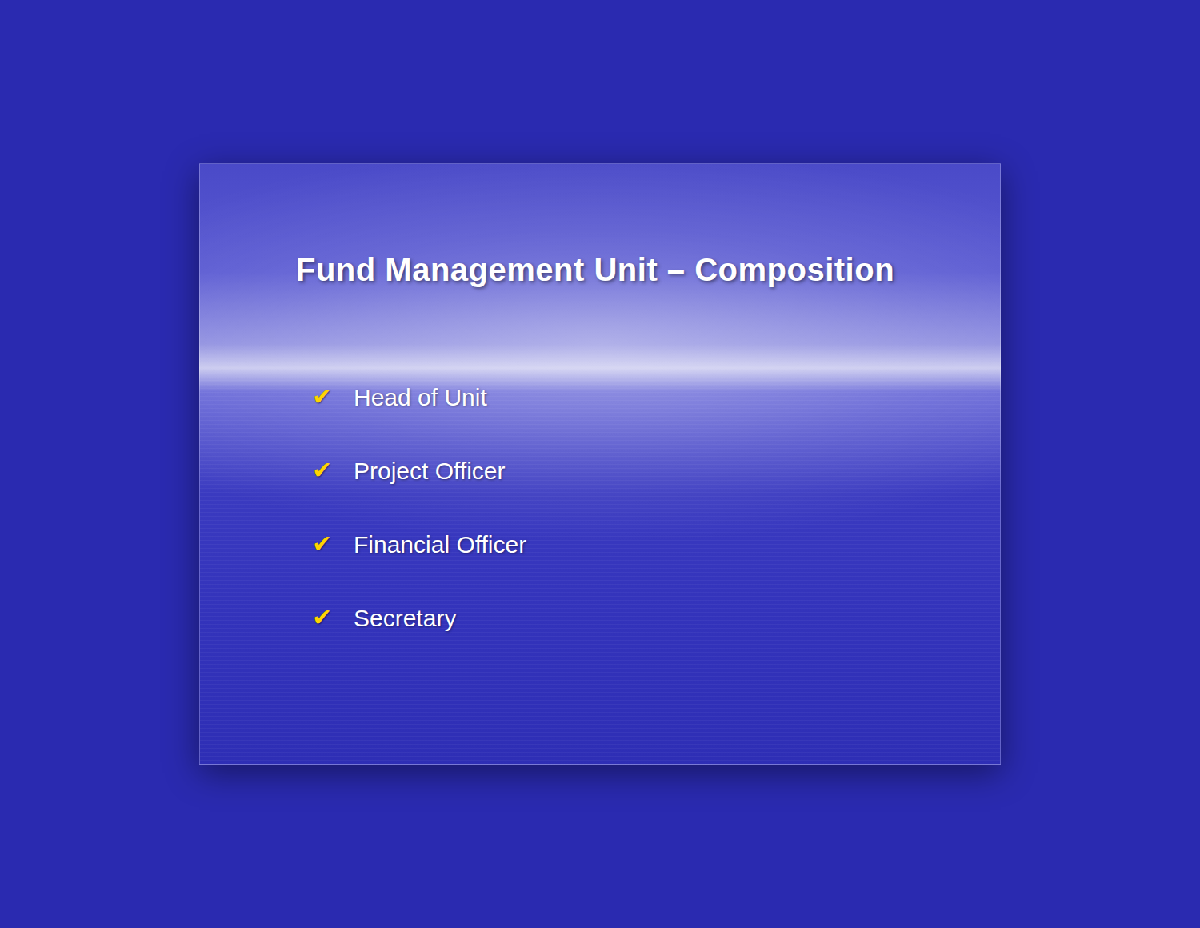Fund Management Unit – Composition
Head of Unit
Project Officer
Financial Officer
Secretary